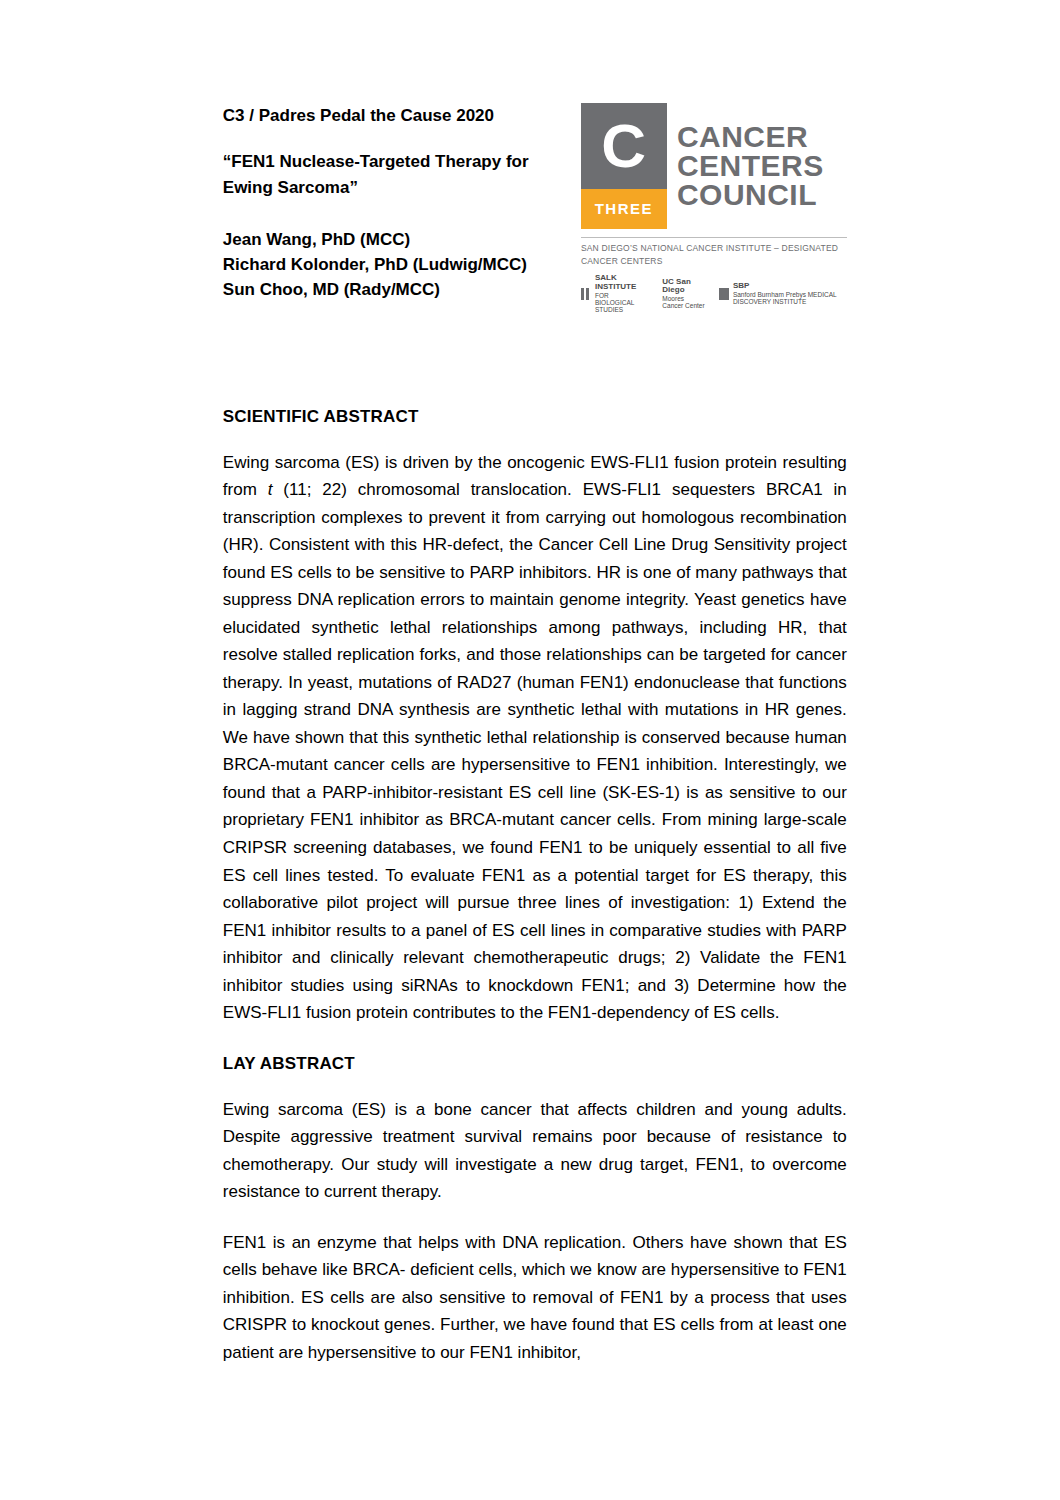C3 / Padres Pedal the Cause 2020
“FEN1 Nuclease-Targeted Therapy for Ewing Sarcoma”
Jean Wang, PhD (MCC)
Richard Kolonder, PhD (Ludwig/MCC)
Sun Choo, MD (Rady/MCC)
C
THREE
CANCER CENTERS COUNCIL
SAN DIEGO’S NATIONAL CANCER INSTITUTE – DESIGNATED CANCER CENTERS
SALK INSTITUTE FOR BIOLOGICAL STUDIES
UC San Diego Moores Cancer Center
SBP Sanford Burnham Prebys MEDICAL DISCOVERY INSTITUTE
SCIENTIFIC ABSTRACT
Ewing sarcoma (ES) is driven by the oncogenic EWS-FLI1 fusion protein resulting from t (11; 22) chromosomal translocation. EWS-FLI1 sequesters BRCA1 in transcription complexes to prevent it from carrying out homologous recombination (HR). Consistent with this HR-defect, the Cancer Cell Line Drug Sensitivity project found ES cells to be sensitive to PARP inhibitors. HR is one of many pathways that suppress DNA replication errors to maintain genome integrity. Yeast genetics have elucidated synthetic lethal relationships among pathways, including HR, that resolve stalled replication forks, and those relationships can be targeted for cancer therapy. In yeast, mutations of RAD27 (human FEN1) endonuclease that functions in lagging strand DNA synthesis are synthetic lethal with mutations in HR genes. We have shown that this synthetic lethal relationship is conserved because human BRCA-mutant cancer cells are hypersensitive to FEN1 inhibition. Interestingly, we found that a PARP-inhibitor-resistant ES cell line (SK-ES-1) is as sensitive to our proprietary FEN1 inhibitor as BRCA-mutant cancer cells. From mining large-scale CRIPSR screening databases, we found FEN1 to be uniquely essential to all five ES cell lines tested. To evaluate FEN1 as a potential target for ES therapy, this collaborative pilot project will pursue three lines of investigation: 1) Extend the FEN1 inhibitor results to a panel of ES cell lines in comparative studies with PARP inhibitor and clinically relevant chemotherapeutic drugs; 2) Validate the FEN1 inhibitor studies using siRNAs to knockdown FEN1; and 3) Determine how the EWS-FLI1 fusion protein contributes to the FEN1-dependency of ES cells.
LAY ABSTRACT
Ewing sarcoma (ES) is a bone cancer that affects children and young adults. Despite aggressive treatment survival remains poor because of resistance to chemotherapy. Our study will investigate a new drug target, FEN1, to overcome resistance to current therapy.
FEN1 is an enzyme that helps with DNA replication. Others have shown that ES cells behave like BRCA- deficient cells, which we know are hypersensitive to FEN1 inhibition. ES cells are also sensitive to removal of FEN1 by a process that uses CRISPR to knockout genes. Further, we have found that ES cells from at least one patient are hypersensitive to our FEN1 inhibitor,